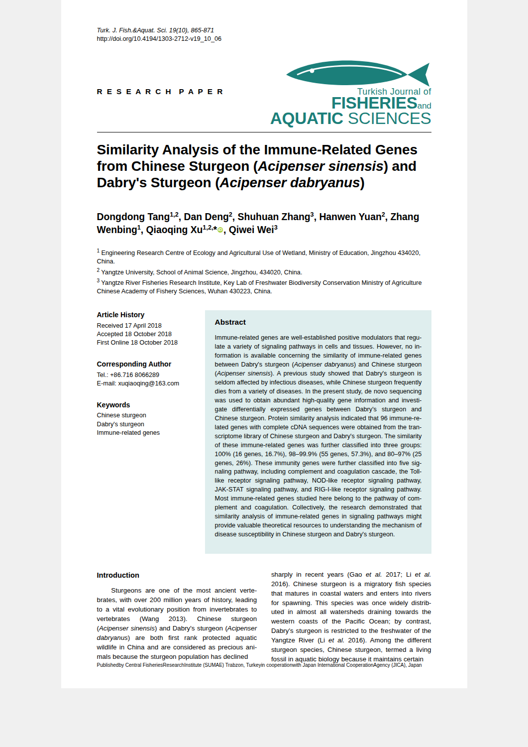Turk. J. Fish.&Aquat. Sci. 19(10), 865-871
http://doi.org/10.4194/1303-2712-v19_10_06
R E S E A R C H P A P E R
Turkish Journal of
FISHERIESand
AQUATIC SCIENCES
Similarity Analysis of the Immune-Related Genes from Chinese Sturgeon (Acipenser sinensis) and Dabry's Sturgeon (Acipenser dabryanus)
Dongdong Tang1,2, Dan Deng2, Shuhuan Zhang3, Hanwen Yuan2, Zhang Wenbing1, Qiaoqing Xu1,2,* , Qiwei Wei3
1 Engineering Research Centre of Ecology and Agricultural Use of Wetland, Ministry of Education, Jingzhou 434020, China.
2 Yangtze University, School of Animal Science, Jingzhou, 434020, China.
3 Yangtze River Fisheries Research Institute, Key Lab of Freshwater Biodiversity Conservation Ministry of Agriculture Chinese Academy of Fishery Sciences, Wuhan 430223, China.
Article History
Received 17 April 2018
Accepted 18 October 2018
First Online 18 October 2018
Corresponding Author
Tel.: +86.716 8066289
E-mail: xuqiaoqing@163.com
Keywords
Chinese sturgeon
Dabry's sturgeon
Immune-related genes
Abstract
Immune-related genes are well-established positive modulators that regulate a variety of signaling pathways in cells and tissues. However, no information is available concerning the similarity of immune-related genes between Dabry's sturgeon (Acipenser dabryanus) and Chinese sturgeon (Acipenser sinensis). A previous study showed that Dabry's sturgeon is seldom affected by infectious diseases, while Chinese sturgeon frequently dies from a variety of diseases. In the present study, de novo sequencing was used to obtain abundant high-quality gene information and investigate differentially expressed genes between Dabry's sturgeon and Chinese sturgeon. Protein similarity analysis indicated that 96 immune-related genes with complete cDNA sequences were obtained from the transcriptome library of Chinese sturgeon and Dabry's sturgeon. The similarity of these immune-related genes was further classified into three groups: 100% (16 genes, 16.7%), 98–99.9% (55 genes, 57.3%), and 80–97% (25 genes, 26%). These immunity genes were further classified into five signaling pathway, including complement and coagulation cascade, the Toll-like receptor signaling pathway, NOD-like receptor signaling pathway, JAK-STAT signaling pathway, and RIG-I-like receptor signaling pathway. Most immune-related genes studied here belong to the pathway of complement and coagulation. Collectively, the research demonstrated that similarity analysis of immune-related genes in signaling pathways might provide valuable theoretical resources to understanding the mechanism of disease susceptibility in Chinese sturgeon and Dabry's sturgeon.
Introduction
Sturgeons are one of the most ancient vertebrates, with over 200 million years of history, leading to a vital evolutionary position from invertebrates to vertebrates (Wang 2013). Chinese sturgeon (Acipenser sinensis) and Dabry's sturgeon (Acipenser dabryanus) are both first rank protected aquatic wildlife in China and are considered as precious animals because the sturgeon population has declined
sharply in recent years (Gao et al. 2017; Li et al. 2016). Chinese sturgeon is a migratory fish species that matures in coastal waters and enters into rivers for spawning. This species was once widely distributed in almost all watersheds draining towards the western coasts of the Pacific Ocean; by contrast, Dabry's sturgeon is restricted to the freshwater of the Yangtze River (Li et al. 2016). Among the different sturgeon species, Chinese sturgeon, termed a living fossil in aquatic biology because it maintains certain
Publishedby Central FisheriesResearchInstitute (SUMAE) Trabzon, Turkeyin cooperationwith Japan International CooperationAgency (JICA), Japan